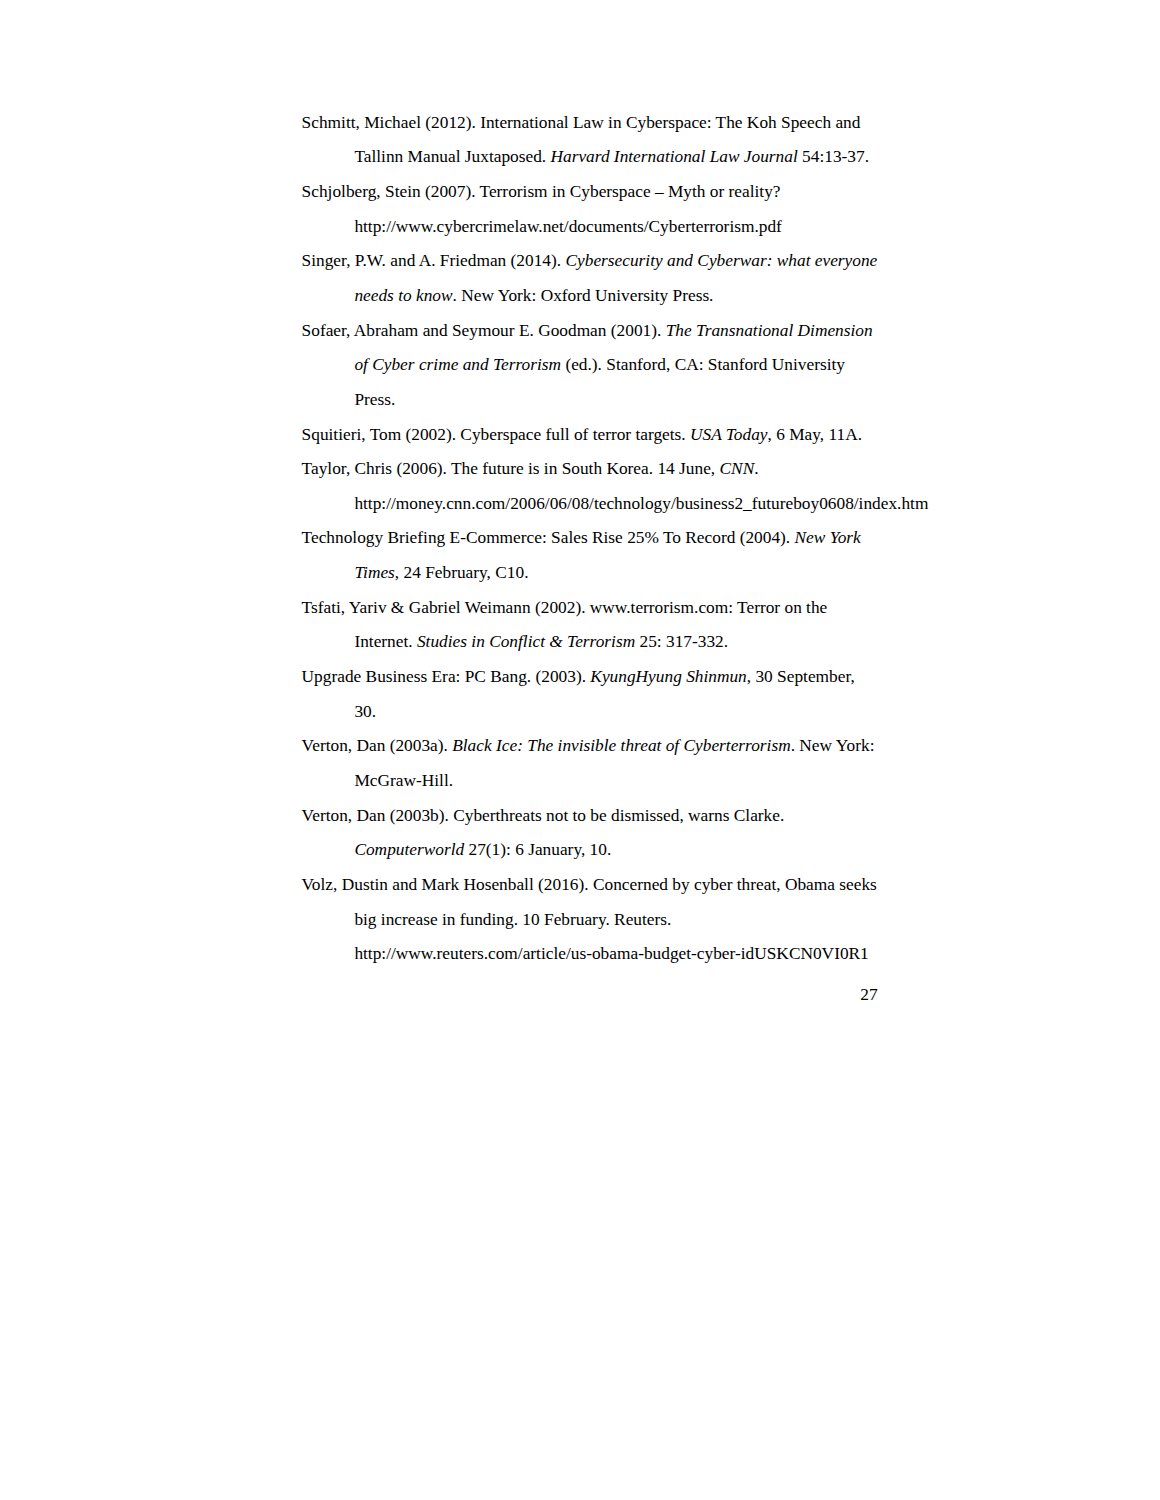Schmitt, Michael (2012). International Law in Cyberspace: The Koh Speech and Tallinn Manual Juxtaposed. Harvard International Law Journal 54:13-37.
Schjolberg, Stein (2007). Terrorism in Cyberspace – Myth or reality? http://www.cybercrimelaw.net/documents/Cyberterrorism.pdf
Singer, P.W. and A. Friedman (2014). Cybersecurity and Cyberwar: what everyone needs to know. New York: Oxford University Press.
Sofaer, Abraham and Seymour E. Goodman (2001). The Transnational Dimension of Cyber crime and Terrorism (ed.). Stanford, CA: Stanford University Press.
Squitieri, Tom (2002). Cyberspace full of terror targets. USA Today, 6 May, 11A.
Taylor, Chris (2006). The future is in South Korea. 14 June, CNN. http://money.cnn.com/2006/06/08/technology/business2_futureboy0608/index.htm
Technology Briefing E-Commerce: Sales Rise 25% To Record (2004). New York Times, 24 February, C10.
Tsfati, Yariv & Gabriel Weimann (2002). www.terrorism.com: Terror on the Internet. Studies in Conflict & Terrorism 25: 317-332.
Upgrade Business Era: PC Bang. (2003). KyungHyung Shinmun, 30 September, 30.
Verton, Dan (2003a). Black Ice: The invisible threat of Cyberterrorism. New York: McGraw-Hill.
Verton, Dan (2003b). Cyberthreats not to be dismissed, warns Clarke. Computerworld 27(1): 6 January, 10.
Volz, Dustin and Mark Hosenball (2016). Concerned by cyber threat, Obama seeks big increase in funding. 10 February. Reuters. http://www.reuters.com/article/us-obama-budget-cyber-idUSKCN0VI0R1
27